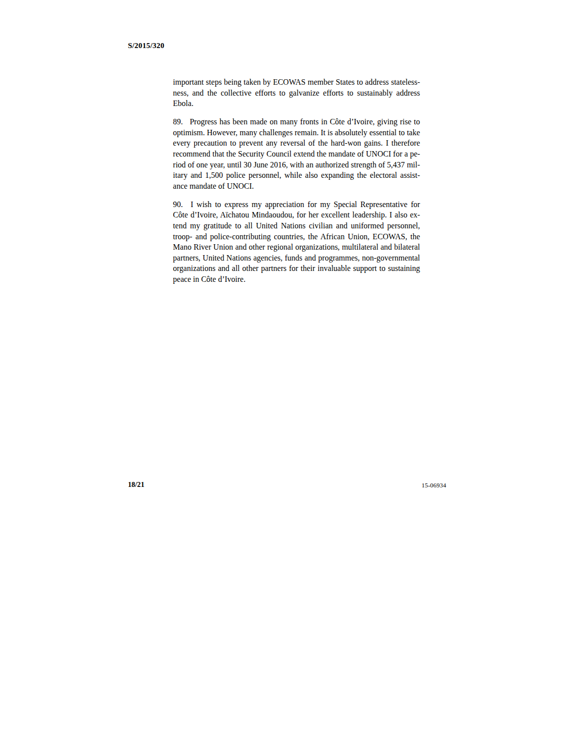S/2015/320
important steps being taken by ECOWAS member States to address statelessness, and the collective efforts to galvanize efforts to sustainably address Ebola.
89. Progress has been made on many fronts in Côte d’Ivoire, giving rise to optimism. However, many challenges remain. It is absolutely essential to take every precaution to prevent any reversal of the hard-won gains. I therefore recommend that the Security Council extend the mandate of UNOCI for a period of one year, until 30 June 2016, with an authorized strength of 5,437 military and 1,500 police personnel, while also expanding the electoral assistance mandate of UNOCI.
90. I wish to express my appreciation for my Special Representative for Côte d’Ivoire, Aïchatou Mindaoudou, for her excellent leadership. I also extend my gratitude to all United Nations civilian and uniformed personnel, troop- and police-contributing countries, the African Union, ECOWAS, the Mano River Union and other regional organizations, multilateral and bilateral partners, United Nations agencies, funds and programmes, non-governmental organizations and all other partners for their invaluable support to sustaining peace in Côte d’Ivoire.
18/21 15-06934